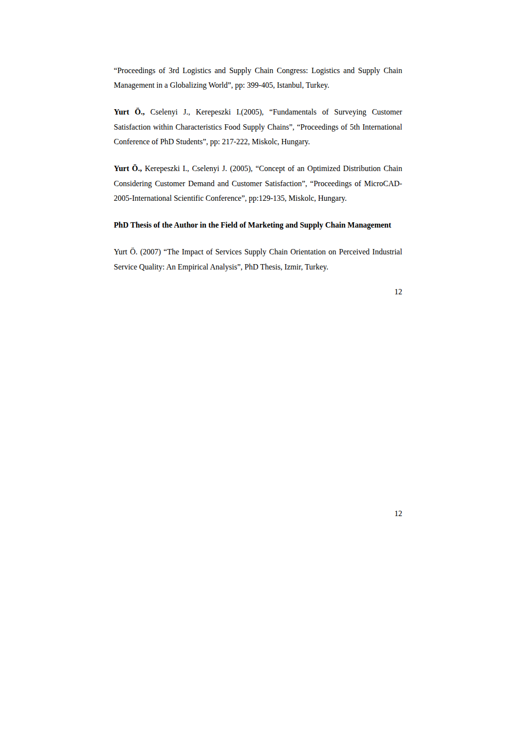“Proceedings of 3rd Logistics and Supply Chain Congress: Logistics and Supply Chain Management in a Globalizing World”, pp: 399-405, Istanbul, Turkey.
Yurt Ö., Cselenyi J., Kerepeszki I.(2005), “Fundamentals of Surveying Customer Satisfaction within Characteristics Food Supply Chains”, “Proceedings of 5th International Conference of PhD Students”, pp: 217-222, Miskolc, Hungary.
Yurt Ö., Kerepeszki I., Cselenyi J. (2005), “Concept of an Optimized Distribution Chain Considering Customer Demand and Customer Satisfaction”, “Proceedings of MicroCAD-2005-International Scientific Conference”, pp:129-135, Miskolc, Hungary.
PhD Thesis of the Author in the Field of Marketing and Supply Chain Management
Yurt Ö. (2007) “The Impact of Services Supply Chain Orientation on Perceived Industrial Service Quality: An Empirical Analysis”, PhD Thesis, Izmir, Turkey.
12
12